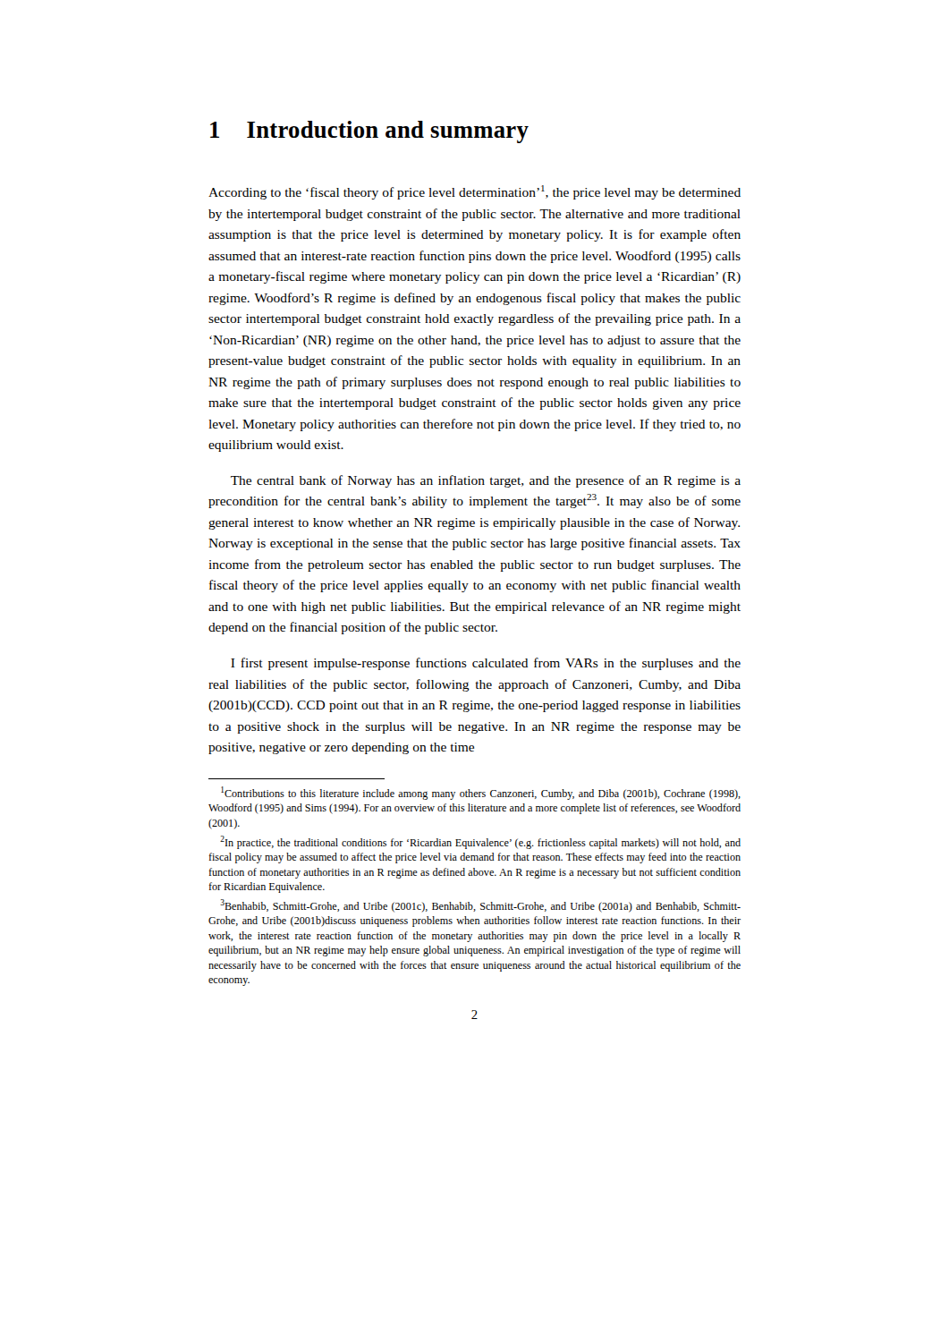1 Introduction and summary
According to the ‘fiscal theory of price level determination’1, the price level may be determined by the intertemporal budget constraint of the public sector. The alternative and more traditional assumption is that the price level is determined by monetary policy. It is for example often assumed that an interest-rate reaction function pins down the price level. Woodford (1995) calls a monetary-fiscal regime where monetary policy can pin down the price level a ‘Ricardian’ (R) regime. Woodford’s R regime is defined by an endogenous fiscal policy that makes the public sector intertemporal budget constraint hold exactly regardless of the prevailing price path. In a ‘Non-Ricardian’ (NR) regime on the other hand, the price level has to adjust to assure that the present-value budget constraint of the public sector holds with equality in equilibrium. In an NR regime the path of primary surpluses does not respond enough to real public liabilities to make sure that the intertemporal budget constraint of the public sector holds given any price level. Monetary policy authorities can therefore not pin down the price level. If they tried to, no equilibrium would exist.
The central bank of Norway has an inflation target, and the presence of an R regime is a precondition for the central bank’s ability to implement the target23. It may also be of some general interest to know whether an NR regime is empirically plausible in the case of Norway. Norway is exceptional in the sense that the public sector has large positive financial assets. Tax income from the petroleum sector has enabled the public sector to run budget surpluses. The fiscal theory of the price level applies equally to an economy with net public financial wealth and to one with high net public liabilities. But the empirical relevance of an NR regime might depend on the financial position of the public sector.
I first present impulse-response functions calculated from VARs in the surpluses and the real liabilities of the public sector, following the approach of Canzoneri, Cumby, and Diba (2001b)(CCD). CCD point out that in an R regime, the one-period lagged response in liabilities to a positive shock in the surplus will be negative. In an NR regime the response may be positive, negative or zero depending on the time
1Contributions to this literature include among many others Canzoneri, Cumby, and Diba (2001b), Cochrane (1998), Woodford (1995) and Sims (1994). For an overview of this literature and a more complete list of references, see Woodford (2001).
2In practice, the traditional conditions for ‘Ricardian Equivalence’ (e.g. frictionless capital markets) will not hold, and fiscal policy may be assumed to affect the price level via demand for that reason. These effects may feed into the reaction function of monetary authorities in an R regime as defined above. An R regime is a necessary but not sufficient condition for Ricardian Equivalence.
3Benhabib, Schmitt-Grohe, and Uribe (2001c), Benhabib, Schmitt-Grohe, and Uribe (2001a) and Benhabib, Schmitt-Grohe, and Uribe (2001b)discuss uniqueness problems when authorities follow interest rate reaction functions. In their work, the interest rate reaction function of the monetary authorities may pin down the price level in a locally R equilibrium, but an NR regime may help ensure global uniqueness. An empirical investigation of the type of regime will necessarily have to be concerned with the forces that ensure uniqueness around the actual historical equilibrium of the economy.
2